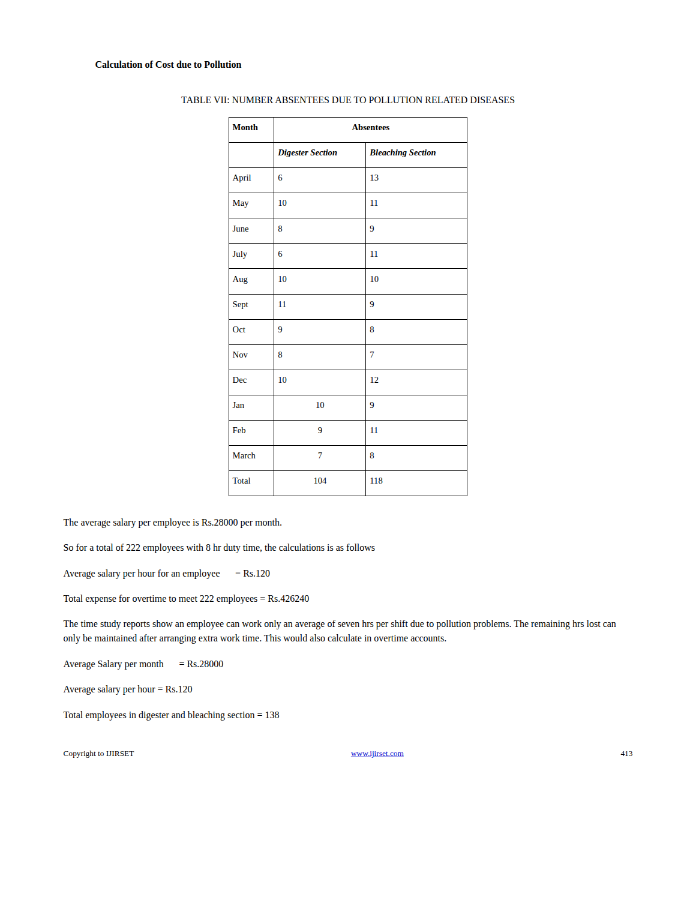Calculation of Cost due to Pollution
TABLE VII: NUMBER ABSENTEES DUE TO POLLUTION RELATED DISEASES
| Month | Absentees |
| --- | --- |
| | Digester Section | Bleaching Section |
| April | 6 | 13 |
| May | 10 | 11 |
| June | 8 | 9 |
| July | 6 | 11 |
| Aug | 10 | 10 |
| Sept | 11 | 9 |
| Oct | 9 | 8 |
| Nov | 8 | 7 |
| Dec | 10 | 12 |
| Jan | 10 | 9 |
| Feb | 9 | 11 |
| March | 7 | 8 |
| Total | 104 | 118 |
The average salary per employee is Rs.28000 per month.
So for a total of 222 employees with 8 hr duty time, the calculations is as follows
Average salary per hour for an employee = Rs.120
Total expense for overtime to meet 222 employees = Rs.426240
The time study reports show an employee can work only an average of seven hrs per shift due to pollution problems. The remaining hrs lost can only be maintained after arranging extra work time. This would also calculate in overtime accounts.
Average Salary per month = Rs.28000
Average salary per hour = Rs.120
Total employees in digester and bleaching section = 138
Copyright to IJIRSET
www.ijirset.com
413